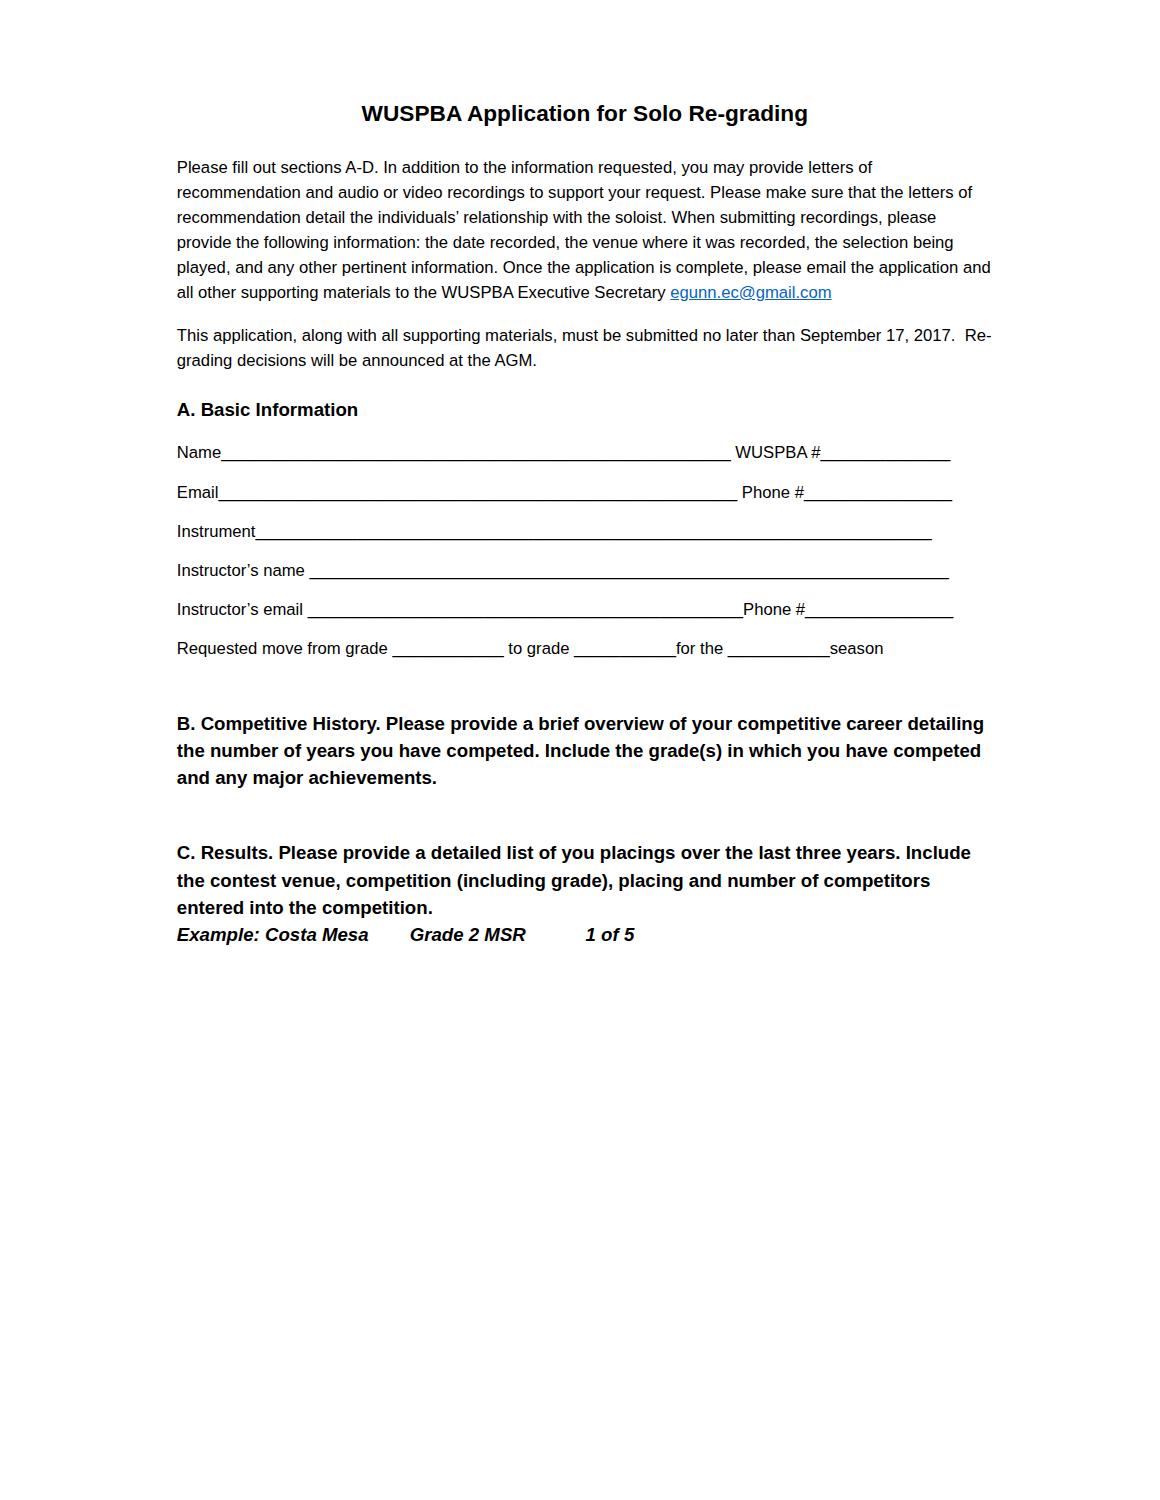WUSPBA Application for Solo Re-grading
Please fill out sections A-D. In addition to the information requested, you may provide letters of recommendation and audio or video recordings to support your request. Please make sure that the letters of recommendation detail the individuals’ relationship with the soloist. When submitting recordings, please provide the following information: the date recorded, the venue where it was recorded, the selection being played, and any other pertinent information. Once the application is complete, please email the application and all other supporting materials to the WUSPBA Executive Secretary egunn.ec@gmail.com
This application, along with all supporting materials, must be submitted no later than September 17, 2017. Re-grading decisions will be announced at the AGM.
A. Basic Information
Name_______________________________________________________ WUSPBA #______________
Email________________________________________________________ Phone #________________
Instrument_________________________________________________________________________
Instructor’s name _____________________________________________________________________
Instructor’s email _______________________________________________Phone #________________
Requested move from grade ____________ to grade ___________for the ___________season
B. Competitive History. Please provide a brief overview of your competitive career detailing the number of years you have competed. Include the grade(s) in which you have competed and any major achievements.
C. Results. Please provide a detailed list of you placings over the last three years. Include the contest venue, competition (including grade), placing and number of competitors entered into the competition.
Example: Costa Mesa Grade 2 MSR 1 of 5